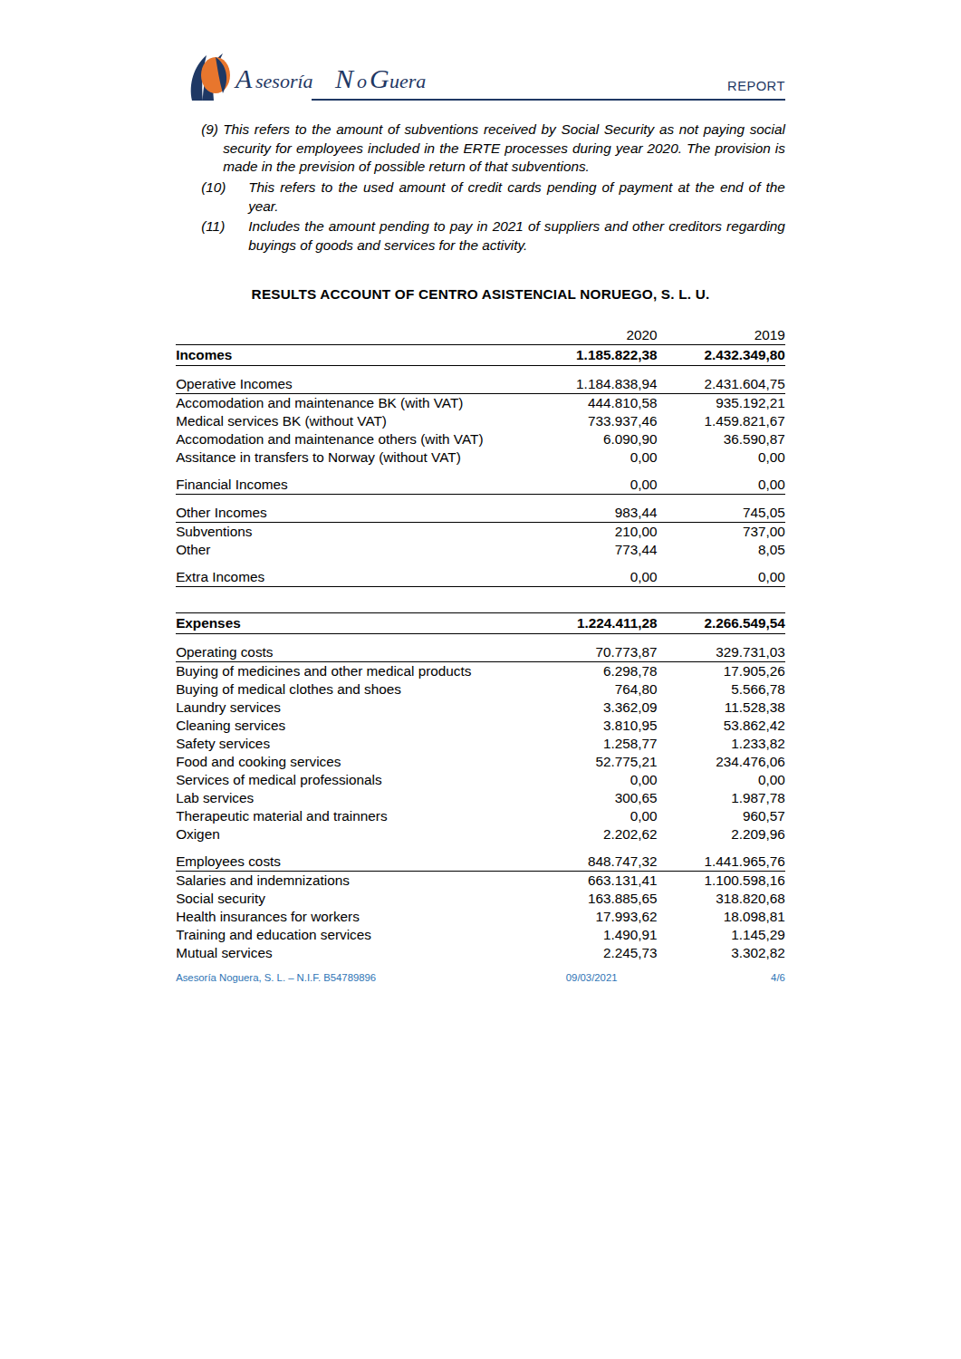A sesoría N o G uera
REPORT
(9) This refers to the amount of subventions received by Social Security as not paying social security for employees included in the ERTE processes during year 2020. The provision is made in the prevision of possible return of that subventions.
(10) This refers to the used amount of credit cards pending of payment at the end of the year.
(11) Includes the amount pending to pay in 2021 of suppliers and other creditors regarding buyings of goods and services for the activity.
RESULTS ACCOUNT OF CENTRO ASISTENCIAL NORUEGO, S. L. U.
| | 2020 | 2019 |
| Incomes | 1.185.822,38 | 2.432.349,80 |
| Operative Incomes | 1.184.838,94 | 2.431.604,75 |
| Accomodation and maintenance BK (with VAT) | 444.810,58 | 935.192,21 |
| Medical services BK (without VAT) | 733.937,46 | 1.459.821,67 |
| Accomodation and maintenance others (with VAT) | 6.090,90 | 36.590,87 |
| Assitance in transfers to Norway (without VAT) | 0,00 | 0,00 |
| Financial Incomes | 0,00 | 0,00 |
| Other Incomes | 983,44 | 745,05 |
| Subventions | 210,00 | 737,00 |
| Other | 773,44 | 8,05 |
| Extra Incomes | 0,00 | 0,00 |
| Expenses | 1.224.411,28 | 2.266.549,54 |
| Operating costs | 70.773,87 | 329.731,03 |
| Buying of medicines and other medical products | 6.298,78 | 17.905,26 |
| Buying of medical clothes and shoes | 764,80 | 5.566,78 |
| Laundry services | 3.362,09 | 11.528,38 |
| Cleaning services | 3.810,95 | 53.862,42 |
| Safety services | 1.258,77 | 1.233,82 |
| Food and cooking services | 52.775,21 | 234.476,06 |
| Services of medical professionals | 0,00 | 0,00 |
| Lab services | 300,65 | 1.987,78 |
| Therapeutic material and trainners | 0,00 | 960,57 |
| Oxigen | 2.202,62 | 2.209,96 |
| Employees costs | 848.747,32 | 1.441.965,76 |
| Salaries and indemnizations | 663.131,41 | 1.100.598,16 |
| Social security | 163.885,65 | 318.820,68 |
| Health insurances for workers | 17.993,62 | 18.098,81 |
| Training and education services | 1.490,91 | 1.145,29 |
| Mutual services | 2.245,73 | 3.302,82 |
Asesoría Noguera, S. L. – N.I.F. B54789896
09/03/2021
4/6